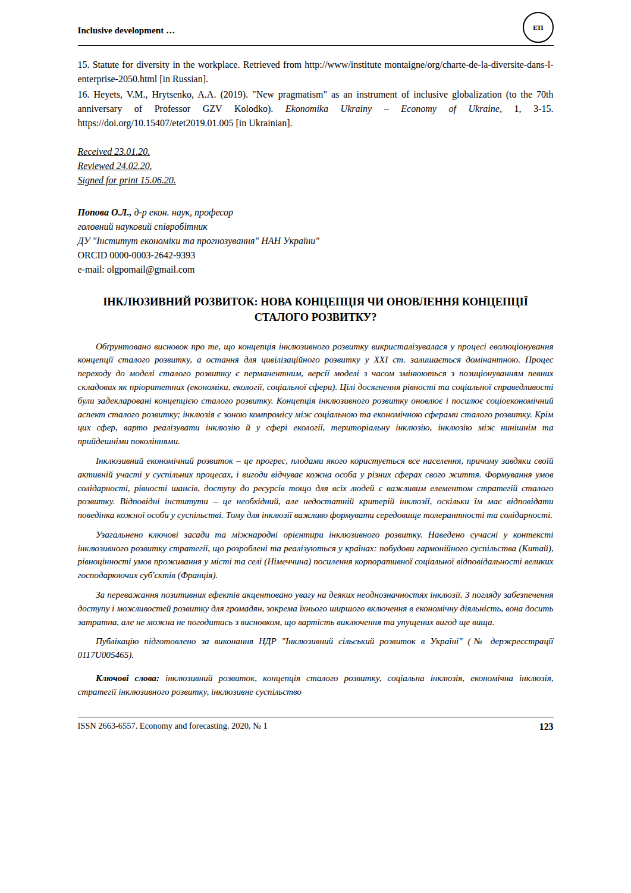Inclusive development …
ETI
15. Statute for diversity in the workplace. Retrieved from http://www/institute montaigne/org/charte-de-la-diversite-dans-l-enterprise-2050.html [in Russian].
16. Heyets, V.M., Hrytsenko, A.A. (2019). "New pragmatism" as an instrument of inclusive globalization (to the 70th anniversary of Professor GZV Kolodko). Ekonomika Ukrainy – Economy of Ukraine, 1, 3-15. https://doi.org/10.15407/etet2019.01.005 [in Ukrainian].
Received 23.01.20.
Reviewed 24.02.20.
Signed for print 15.06.20.
Попова О.Л., д-р екон. наук, професор
головний науковий співробітник
ДУ "Інститут економіки та прогнозування" НАН України"
ORCID 0000-0003-2642-9393
e-mail: olgpomail@gmail.com
ІНКЛЮЗИВНИЙ РОЗВИТОК: НОВА КОНЦЕПЦІЯ ЧИ ОНОВЛЕННЯ КОНЦЕПЦІЇ СТАЛОГО РОЗВИТКУ?
Обґрунтовано висновок про те, що концепція інклюзивного розвитку викристалізувалася у процесі еволюціонування концепції сталого розвитку, а остання для цивілізаційного розвитку у XXI ст. залишається домінантною. Процес переходу до моделі сталого розвитку є перманентним, версії моделі з часом змінюються з позиціонуванням певних складових як пріоритетних (економіки, екології, соціальної сфери). Цілі досягнення рівності та соціальної справедливості були задекларовані концепцією сталого розвитку. Концепція інклюзивного розвитку оновлює і посилює соціоекономічний аспект сталого розвитку; інклюзія є зоною компромісу між соціальною та економічною сферами сталого розвитку. Крім цих сфер, варто реалізувати інклюзію й у сфері екології, територіальну інклюзію, інклюзію між нинішнім та прийдешніми поколіннями.
Інклюзивний економічний розвиток – це прогрес, плодами якого користується все населення, причому завдяки своїй активній участі у суспільних процесах, і вигоди відчуває кожна особа у різних сферах свого життя. Формування умов солідарності, рівності шансів, доступу до ресурсів тощо для всіх людей є важливим елементом стратегій сталого розвитку. Відповідні інститути – це необхідний, але недостатній критерій інклюзії, оскільки їм має відповідати поведінка кожної особи у суспільстві. Тому для інклюзії важливо формувати середовище толерантності та солідарності.
Узагальнено ключові засади та міжнародні орієнтири інклюзивного розвитку. Наведено сучасні у контексті інклюзивного розвитку стратегії, що розроблені та реалізуються у країнах: побудови гармонійного суспільства (Китай), рівноцінності умов проживання у місті та селі (Німеччина) посилення корпоративної соціальної відповідальності великих господарюючих суб'єктів (Франція).
За переважання позитивних ефектів акцентовано увагу на деяких неоднозначностях інклюзії. З погляду забезпечення доступу і можливостей розвитку для громадян, зокрема їхнього ширшого включення в економічну діяльність, вона досить затратна, але не можна не погодитись з висновком, що вартість виключення та упущених вигод ще вища.
Публікацію підготовлено за виконання НДР "Інклюзивний сільський розвиток в Україні" (№ держреєстрації 0117U005465).
Ключові слова: інклюзивний розвиток, концепція сталого розвитку, соціальна інклюзія, економічна інклюзія, стратегії інклюзивного розвитку, інклюзивне суспільство
ISSN 2663-6557. Economy and forecasting. 2020, № 1
123